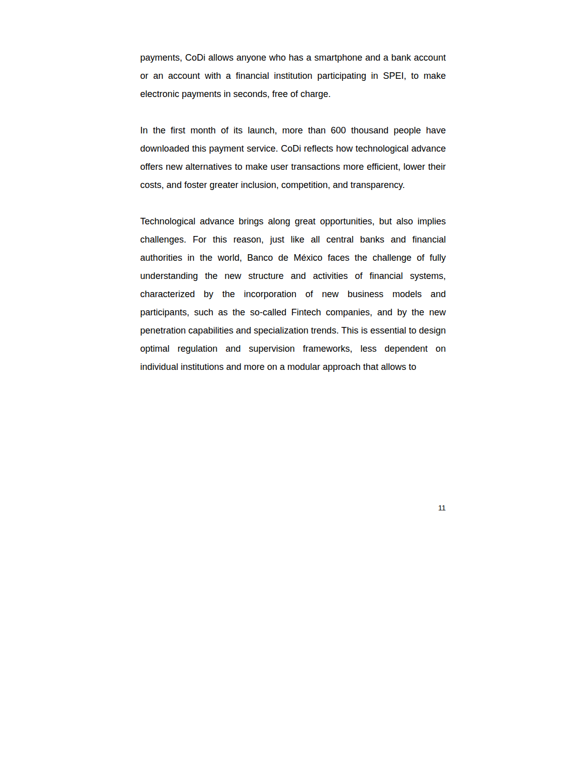payments, CoDi allows anyone who has a smartphone and a bank account or an account with a financial institution participating in SPEI, to make electronic payments in seconds, free of charge.
In the first month of its launch, more than 600 thousand people have downloaded this payment service. CoDi reflects how technological advance offers new alternatives to make user transactions more efficient, lower their costs, and foster greater inclusion, competition, and transparency.
Technological advance brings along great opportunities, but also implies challenges. For this reason, just like all central banks and financial authorities in the world, Banco de México faces the challenge of fully understanding the new structure and activities of financial systems, characterized by the incorporation of new business models and participants, such as the so-called Fintech companies, and by the new penetration capabilities and specialization trends. This is essential to design optimal regulation and supervision frameworks, less dependent on individual institutions and more on a modular approach that allows to
11